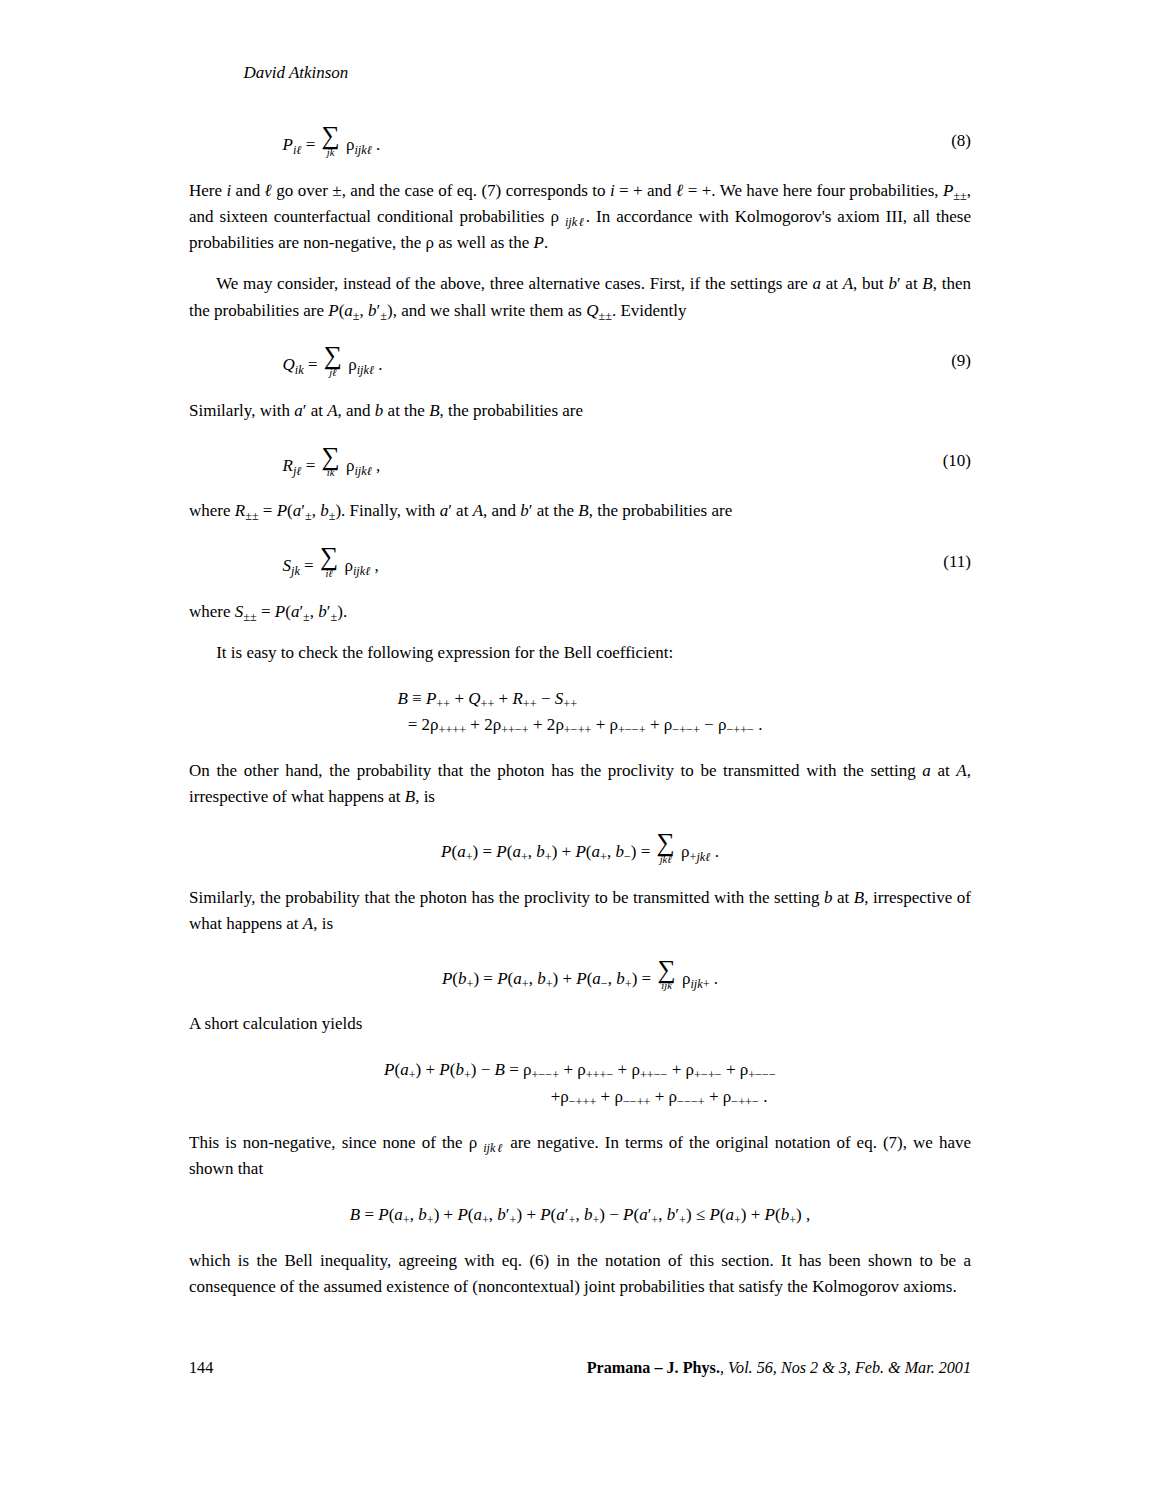David Atkinson
Piℓ = ∑jk ρijkℓ .
(8)
Here i and ℓ go over ±, and the case of eq. (7) corresponds to i = + and ℓ = +. We have here four probabilities, P±±, and sixteen counterfactual conditional probabilities ρ ijkℓ. In accordance with Kolmogorov's axiom III, all these probabilities are non-negative, the ρ as well as the P.
We may consider, instead of the above, three alternative cases. First, if the settings are a at A, but b′ at B, then the probabilities are P(a±, b′±), and we shall write them as Q±±. Evidently
Qik = ∑jℓ ρijkℓ .
(9)
Similarly, with a′ at A, and b at the B, the probabilities are
Rjℓ = ∑ik ρijkℓ ,
(10)
where R±± = P(a′±, b±). Finally, with a′ at A, and b′ at the B, the probabilities are
Sjk = ∑iℓ ρijkℓ ,
(11)
where S±± = P(a′±, b′±).
It is easy to check the following expression for the Bell coefficient:
B ≡ P++ + Q++ + R++ − S++
= 2ρ++++ + 2ρ++−+ + 2ρ+−++ + ρ+−−+ + ρ−+−+ − ρ−++− .
On the other hand, the probability that the photon has the proclivity to be transmitted with the setting a at A, irrespective of what happens at B, is
P(a+) = P(a+, b+) + P(a+, b−) = ∑jkℓ ρ+jkℓ .
Similarly, the probability that the photon has the proclivity to be transmitted with the setting b at B, irrespective of what happens at A, is
P(b+) = P(a+, b+) + P(a−, b+) = ∑ijk ρijk+ .
A short calculation yields
P(a+) + P(b+) − B = ρ+−−+ + ρ+++− + ρ++−− + ρ+−+− + ρ+−−−
+ρ−+++ + ρ−−++ + ρ−−−+ + ρ−++− .
This is non-negative, since none of the ρ ijkℓ are negative. In terms of the original notation of eq. (7), we have shown that
B = P(a+, b+) + P(a+, b′+) + P(a′+, b+) − P(a′+, b′+) ≤ P(a+) + P(b+) ,
which is the Bell inequality, agreeing with eq. (6) in the notation of this section. It has been shown to be a consequence of the assumed existence of (noncontextual) joint probabilities that satisfy the Kolmogorov axioms.
144
Pramana – J. Phys., Vol. 56, Nos 2 & 3, Feb. & Mar. 2001